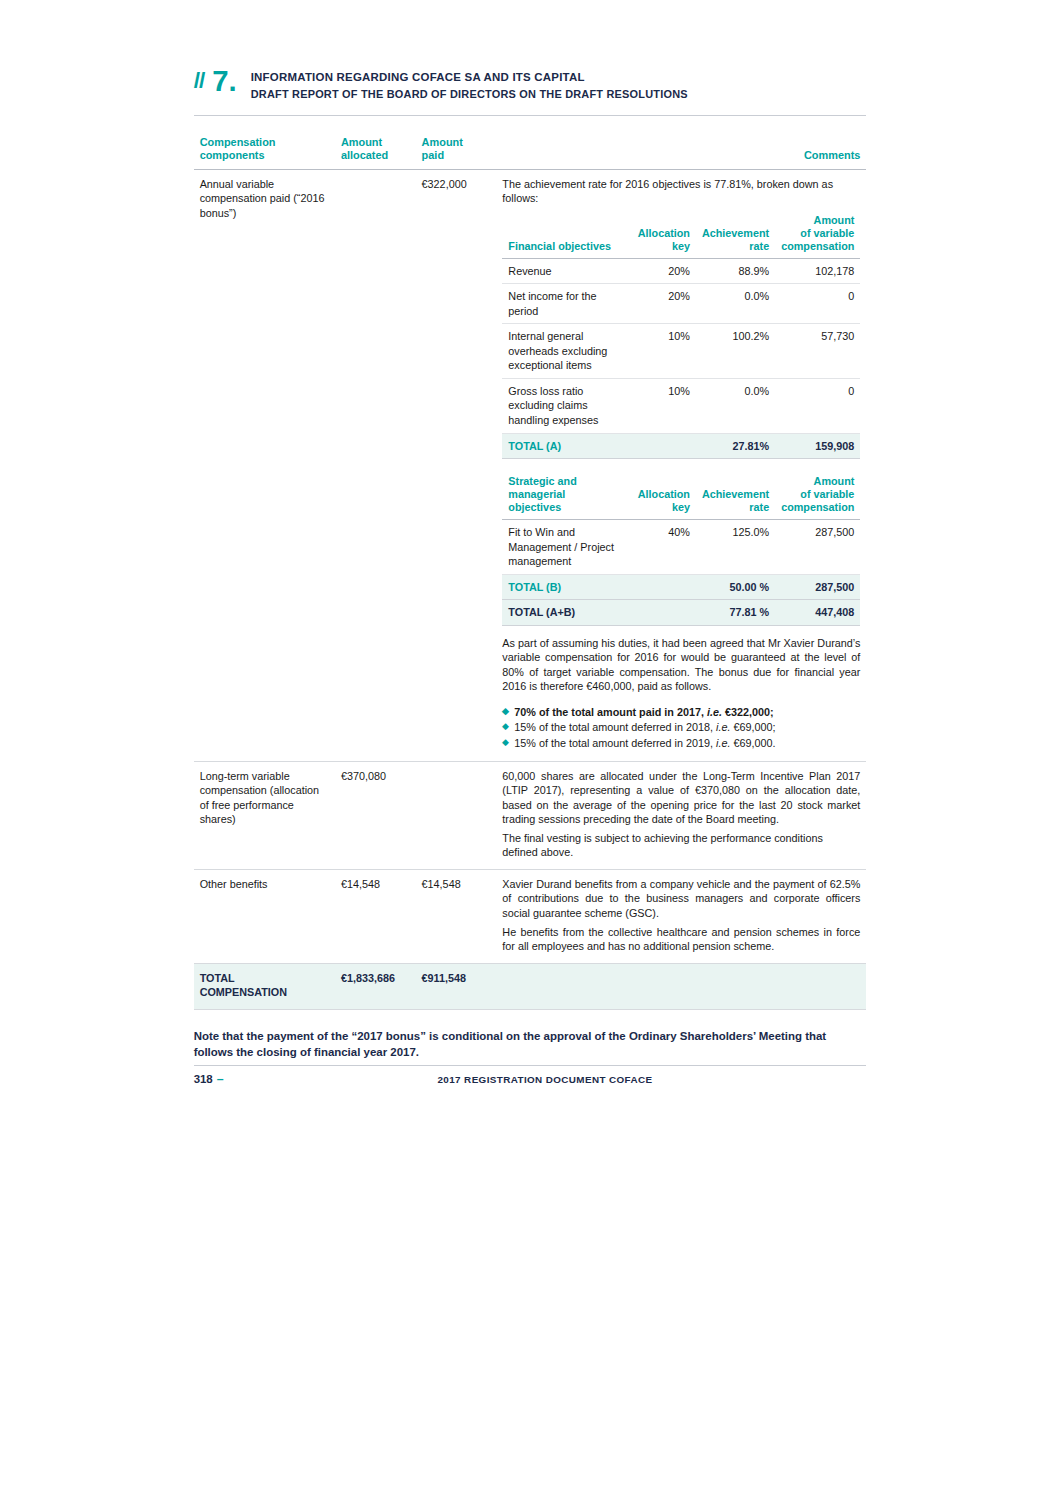// 7.
Information regarding COFACE SA and its capital
Draft report of the Board of Directors on the draft resolutions
| Compensation components | Amount allocated | Amount paid | Comments |
| --- | --- | --- | --- |
| Annual variable compensation paid (“2016 bonus”) | | €322,000 | The achievement rate for 2016 objectives is 77.81%, broken down as follows: / Financial objectives / Allocation key / Achievement rate / Amount of variable compensation / / --- / --- / --- / --- / / Revenue / 20% / 88.9% / 102,178 / / Net income for the period / 20% / 0.0% / 0 / / Internal general overheads excluding exceptional items / 10% / 100.2% / 57,730 / / Gross loss ratio excluding claims handling expenses / 10% / 0.0% / 0 / / TOTAL (A) / / 27.81% / 159,908 / / Strategic and managerial objectives / Allocation key / Achievement rate / Amount of variable compensation / / --- / --- / --- / --- / / Fit to Win and Management / Project management / 40% / 125.0% / 287,500 / / TOTAL (B) / / 50.00 % / 287,500 / / TOTAL (A+B) / / 77.81 % / 447,408 / As part of assuming his duties, it had been agreed that Mr Xavier Durand’s variable compensation for 2016 for would be guaranteed at the level of 80% of target variable compensation. The bonus due for financial year 2016 is therefore €460,000, paid as follows. 70% of the total amount paid in 2017, i.e. €322,000; 15% of the total amount deferred in 2018, i.e. €69,000; 15% of the total amount deferred in 2019, i.e. €69,000. |
| Long-term variable compensation (allocation of free performance shares) | €370,080 | | 60,000 shares are allocated under the Long-Term Incentive Plan 2017 (LTIP 2017), representing a value of €370,080 on the allocation date, based on the average of the opening price for the last 20 stock market trading sessions preceding the date of the Board meeting. The final vesting is subject to achieving the performance conditions defined above. |
| Other benefits | €14,548 | €14,548 | Xavier Durand benefits from a company vehicle and the payment of 62.5% of contributions due to the business managers and corporate officers social guarantee scheme (GSC). He benefits from the collective healthcare and pension schemes in force for all employees and has no additional pension scheme. |
| TOTAL COMPENSATION | €1,833,686 | €911,548 | |
Note that the payment of the “2017 bonus” is conditional on the approval of the Ordinary Shareholders’ Meeting that follows the closing of financial year 2017.
318– 2017 REGISTRATION DOCUMENT COFACE